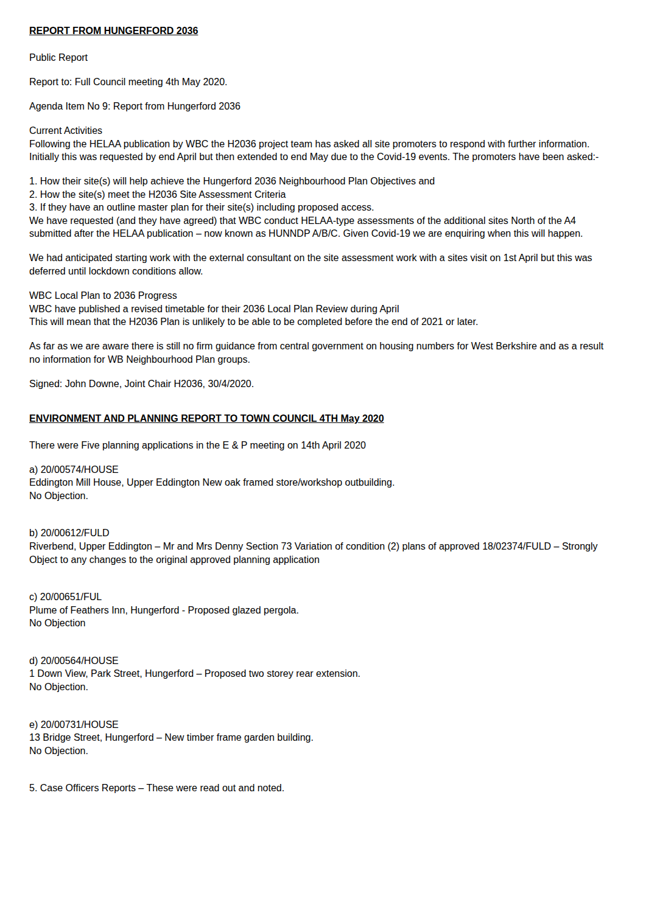REPORT FROM HUNGERFORD 2036
Public Report
Report to: Full Council meeting 4th May 2020.
Agenda Item No 9: Report from Hungerford 2036
Current Activities
Following the HELAA publication by WBC the H2036 project team has asked all site promoters to respond with further information. Initially this was requested by end April but then extended to end May due to the Covid-19 events. The promoters have been asked:-
1. How their site(s) will help achieve the Hungerford 2036 Neighbourhood Plan Objectives and
2. How the site(s) meet the H2036 Site Assessment Criteria
3. If they have an outline master plan for their site(s) including proposed access.
We have requested (and they have agreed) that WBC conduct HELAA-type assessments of the additional sites North of the A4 submitted after the HELAA publication – now known as HUNNDP A/B/C. Given Covid-19 we are enquiring when this will happen.
We had anticipated starting work with the external consultant on the site assessment work with a sites visit on 1st April but this was deferred until lockdown conditions allow.
WBC Local Plan to 2036 Progress
WBC have published a revised timetable for their 2036 Local Plan Review during April
This will mean that the H2036 Plan is unlikely to be able to be completed before the end of 2021 or later.
As far as we are aware there is still no firm guidance from central government on housing numbers for West Berkshire and as a result no information for WB Neighbourhood Plan groups.
Signed: John Downe, Joint Chair H2036, 30/4/2020.
ENVIRONMENT AND PLANNING REPORT TO TOWN COUNCIL 4TH May 2020
There were Five planning applications in the E & P meeting on 14th April 2020
a) 20/00574/HOUSE
Eddington Mill House, Upper Eddington New oak framed store/workshop outbuilding.
No Objection.
b) 20/00612/FULD
Riverbend, Upper Eddington – Mr and Mrs Denny Section 73 Variation of condition (2) plans of approved 18/02374/FULD – Strongly Object to any changes to the original approved planning application
c) 20/00651/FUL
Plume of Feathers Inn, Hungerford - Proposed glazed pergola.
No Objection
d) 20/00564/HOUSE
1 Down View, Park Street, Hungerford – Proposed two storey rear extension.
No Objection.
e) 20/00731/HOUSE
13 Bridge Street, Hungerford – New timber frame garden building.
No Objection.
5. Case Officers Reports – These were read out and noted.